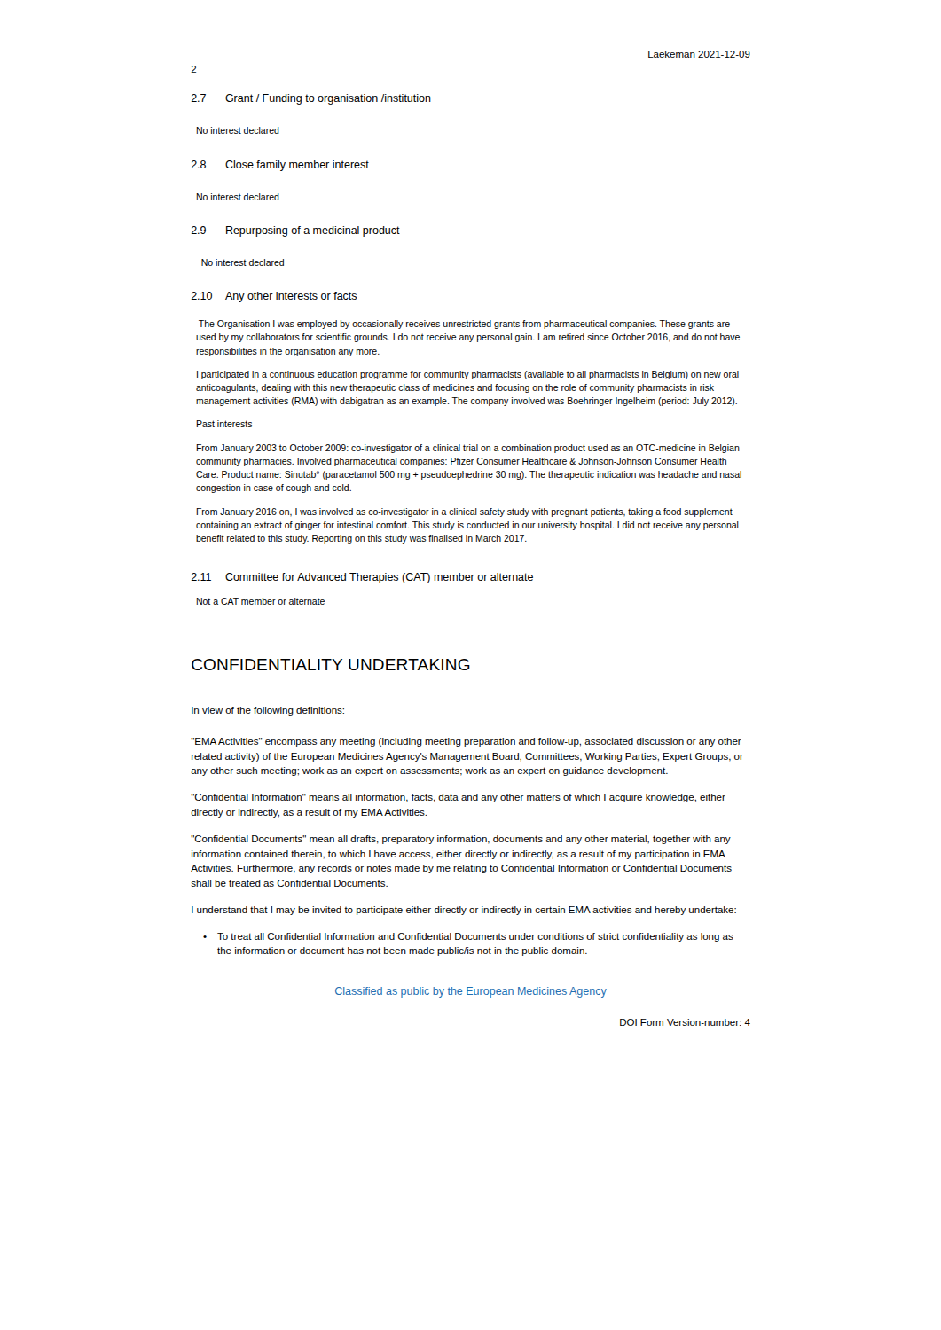Laekeman 2021-12-09
2
2.7 Grant / Funding to organisation /institution
No interest declared
2.8 Close family member interest
No interest declared
2.9 Repurposing of a medicinal product
No interest declared
2.10 Any other interests or facts
The Organisation I was employed by occasionally receives unrestricted grants from pharmaceutical companies. These grants are used by my collaborators for scientific grounds. I do not receive any personal gain. I am retired since October 2016, and do not have responsibilities in the organisation any more.
I participated in a continuous education programme for community pharmacists (available to all pharmacists in Belgium) on new oral anticoagulants, dealing with this new therapeutic class of medicines and focusing on the role of community pharmacists in risk management activities (RMA) with dabigatran as an example. The company involved was Boehringer Ingelheim (period: July 2012).
Past interests
From January 2003 to October 2009: co-investigator of a clinical trial on a combination product used as an OTC-medicine in Belgian community pharmacies. Involved pharmaceutical companies: Pfizer Consumer Healthcare & Johnson-Johnson Consumer Health Care. Product name: Sinutab° (paracetamol 500 mg + pseudoephedrine 30 mg). The therapeutic indication was headache and nasal congestion in case of cough and cold.
From January 2016 on, I was involved as co-investigator in a clinical safety study with pregnant patients, taking a food supplement containing an extract of ginger for intestinal comfort. This study is conducted in our university hospital. I did not receive any personal benefit related to this study. Reporting on this study was finalised in March 2017.
2.11 Committee for Advanced Therapies (CAT) member or alternate
Not a CAT member or alternate
CONFIDENTIALITY UNDERTAKING
In view of the following definitions:
"EMA Activities" encompass any meeting (including meeting preparation and follow-up, associated discussion or any other related activity) of the European Medicines Agency's Management Board, Committees, Working Parties, Expert Groups, or any other such meeting; work as an expert on assessments; work as an expert on guidance development.
"Confidential Information" means all information, facts, data and any other matters of which I acquire knowledge, either directly or indirectly, as a result of my EMA Activities.
"Confidential Documents" mean all drafts, preparatory information, documents and any other material, together with any information contained therein, to which I have access, either directly or indirectly, as a result of my participation in EMA Activities. Furthermore, any records or notes made by me relating to Confidential Information or Confidential Documents shall be treated as Confidential Documents.
I understand that I may be invited to participate either directly or indirectly in certain EMA activities and hereby undertake:
To treat all Confidential Information and Confidential Documents under conditions of strict confidentiality as long as the information or document has not been made public/is not in the public domain.
Classified as public by the European Medicines Agency
DOI Form Version-number: 4